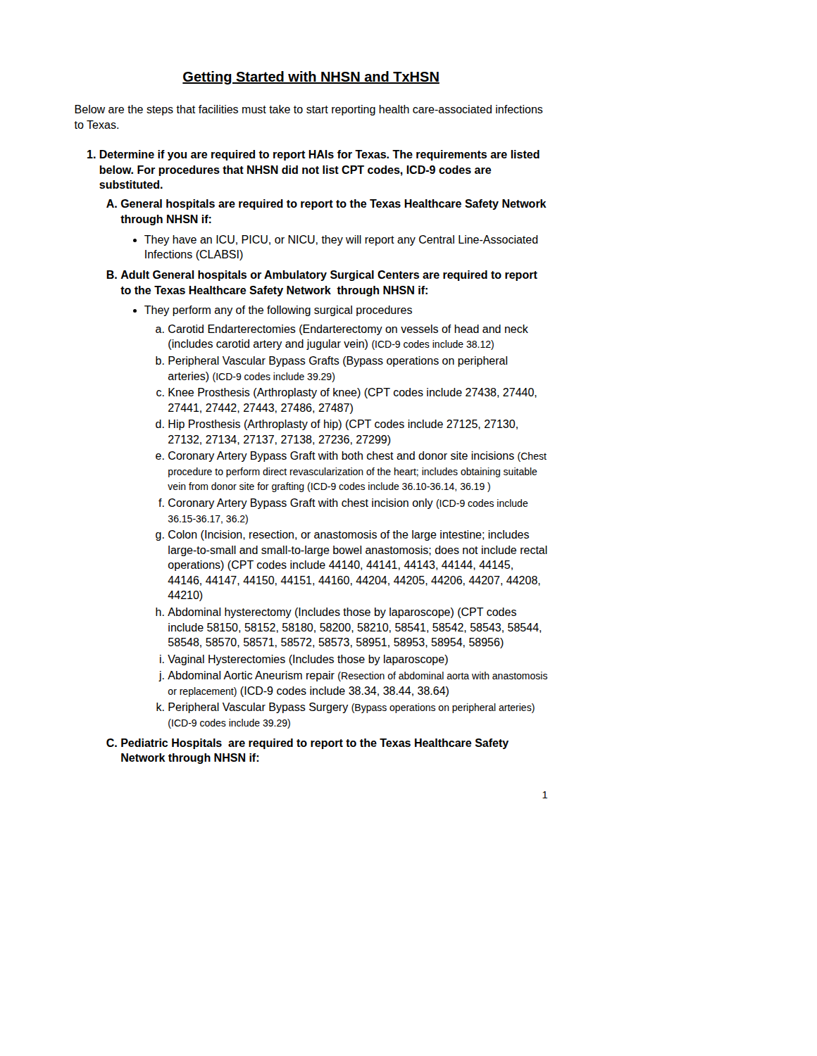Getting Started with NHSN and TxHSN
Below are the steps that facilities must take to start reporting health care-associated infections to Texas.
Determine if you are required to report HAIs for Texas. The requirements are listed below. For procedures that NHSN did not list CPT codes, ICD-9 codes are substituted.
General hospitals are required to report to the Texas Healthcare Safety Network through NHSN if:
They have an ICU, PICU, or NICU, they will report any Central Line-Associated Infections (CLABSI)
Adult General hospitals or Ambulatory Surgical Centers are required to report to the Texas Healthcare Safety Network through NHSN if:
They perform any of the following surgical procedures
Carotid Endarterectomies (Endarterectomy on vessels of head and neck (includes carotid artery and jugular vein) (ICD-9 codes include 38.12)
Peripheral Vascular Bypass Grafts (Bypass operations on peripheral arteries) (ICD-9 codes include 39.29)
Knee Prosthesis (Arthroplasty of knee) (CPT codes include 27438, 27440, 27441, 27442, 27443, 27486, 27487)
Hip Prosthesis (Arthroplasty of hip) (CPT codes include 27125, 27130, 27132, 27134, 27137, 27138, 27236, 27299)
Coronary Artery Bypass Graft with both chest and donor site incisions (Chest procedure to perform direct revascularization of the heart; includes obtaining suitable vein from donor site for grafting (ICD-9 codes include 36.10-36.14, 36.19 )
Coronary Artery Bypass Graft with chest incision only (ICD-9 codes include 36.15-36.17, 36.2)
Colon (Incision, resection, or anastomosis of the large intestine; includes large-to-small and small-to-large bowel anastomosis; does not include rectal operations) (CPT codes include 44140, 44141, 44143, 44144, 44145, 44146, 44147, 44150, 44151, 44160, 44204, 44205, 44206, 44207, 44208, 44210)
Abdominal hysterectomy (Includes those by laparoscope) (CPT codes include 58150, 58152, 58180, 58200, 58210, 58541, 58542, 58543, 58544, 58548, 58570, 58571, 58572, 58573, 58951, 58953, 58954, 58956)
Vaginal Hysterectomies (Includes those by laparoscope)
Abdominal Aortic Aneurism repair (Resection of abdominal aorta with anastomosis or replacement) (ICD-9 codes include 38.34, 38.44, 38.64)
Peripheral Vascular Bypass Surgery (Bypass operations on peripheral arteries) (ICD-9 codes include 39.29)
Pediatric Hospitals are required to report to the Texas Healthcare Safety Network through NHSN if:
1